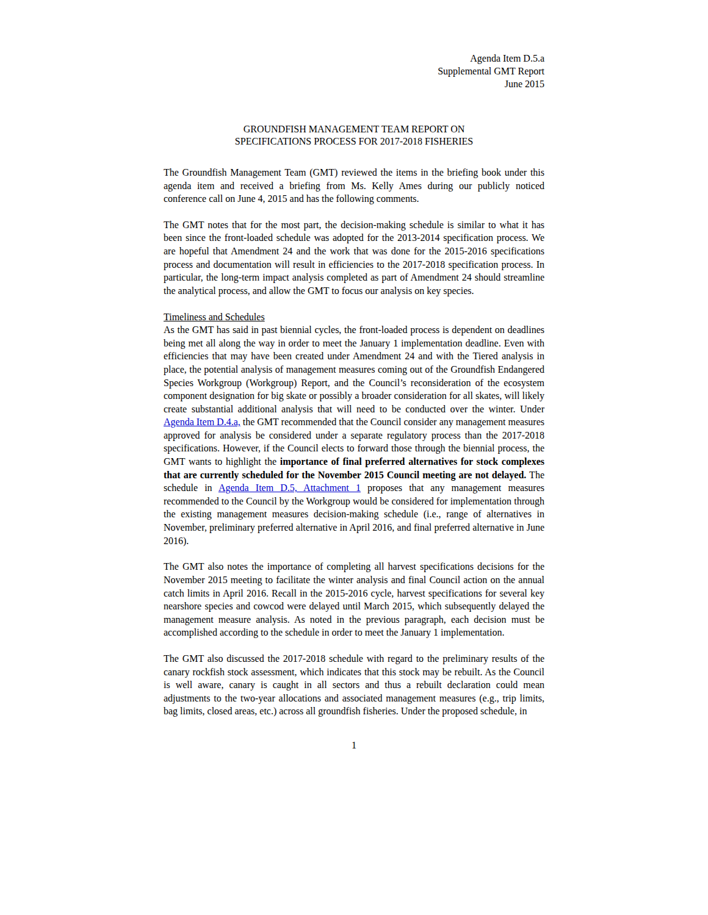Agenda Item D.5.a
Supplemental GMT Report
June 2015
GROUNDFISH MANAGEMENT TEAM REPORT ON
SPECIFICATIONS PROCESS FOR 2017-2018 FISHERIES
The Groundfish Management Team (GMT) reviewed the items in the briefing book under this agenda item and received a briefing from Ms. Kelly Ames during our publicly noticed conference call on June 4, 2015 and has the following comments.
The GMT notes that for the most part, the decision-making schedule is similar to what it has been since the front-loaded schedule was adopted for the 2013-2014 specification process. We are hopeful that Amendment 24 and the work that was done for the 2015-2016 specifications process and documentation will result in efficiencies to the 2017-2018 specification process. In particular, the long-term impact analysis completed as part of Amendment 24 should streamline the analytical process, and allow the GMT to focus our analysis on key species.
Timeliness and Schedules
As the GMT has said in past biennial cycles, the front-loaded process is dependent on deadlines being met all along the way in order to meet the January 1 implementation deadline. Even with efficiencies that may have been created under Amendment 24 and with the Tiered analysis in place, the potential analysis of management measures coming out of the Groundfish Endangered Species Workgroup (Workgroup) Report, and the Council’s reconsideration of the ecosystem component designation for big skate or possibly a broader consideration for all skates, will likely create substantial additional analysis that will need to be conducted over the winter. Under Agenda Item D.4.a, the GMT recommended that the Council consider any management measures approved for analysis be considered under a separate regulatory process than the 2017-2018 specifications. However, if the Council elects to forward those through the biennial process, the GMT wants to highlight the importance of final preferred alternatives for stock complexes that are currently scheduled for the November 2015 Council meeting are not delayed. The schedule in Agenda Item D.5, Attachment 1 proposes that any management measures recommended to the Council by the Workgroup would be considered for implementation through the existing management measures decision-making schedule (i.e., range of alternatives in November, preliminary preferred alternative in April 2016, and final preferred alternative in June 2016).
The GMT also notes the importance of completing all harvest specifications decisions for the November 2015 meeting to facilitate the winter analysis and final Council action on the annual catch limits in April 2016. Recall in the 2015-2016 cycle, harvest specifications for several key nearshore species and cowcod were delayed until March 2015, which subsequently delayed the management measure analysis. As noted in the previous paragraph, each decision must be accomplished according to the schedule in order to meet the January 1 implementation.
The GMT also discussed the 2017-2018 schedule with regard to the preliminary results of the canary rockfish stock assessment, which indicates that this stock may be rebuilt. As the Council is well aware, canary is caught in all sectors and thus a rebuilt declaration could mean adjustments to the two-year allocations and associated management measures (e.g., trip limits, bag limits, closed areas, etc.) across all groundfish fisheries. Under the proposed schedule, in
1